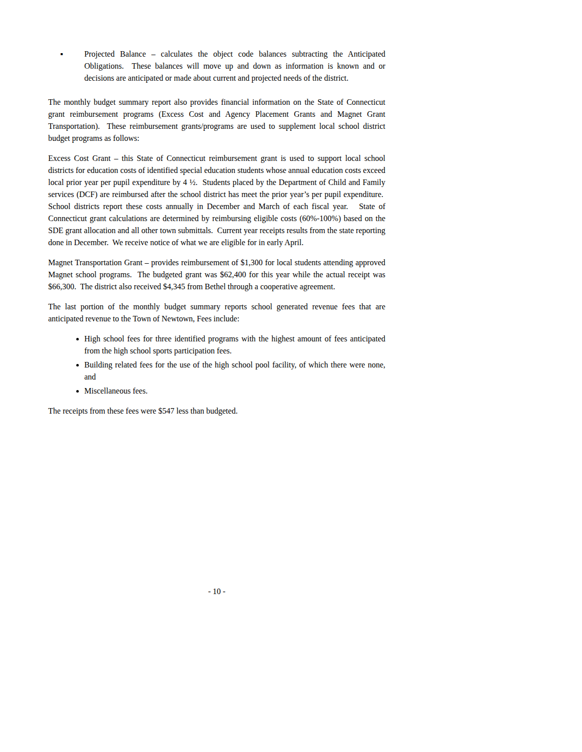Projected Balance – calculates the object code balances subtracting the Anticipated Obligations. These balances will move up and down as information is known and or decisions are anticipated or made about current and projected needs of the district.
The monthly budget summary report also provides financial information on the State of Connecticut grant reimbursement programs (Excess Cost and Agency Placement Grants and Magnet Grant Transportation). These reimbursement grants/programs are used to supplement local school district budget programs as follows:
Excess Cost Grant – this State of Connecticut reimbursement grant is used to support local school districts for education costs of identified special education students whose annual education costs exceed local prior year per pupil expenditure by 4 ½. Students placed by the Department of Child and Family services (DCF) are reimbursed after the school district has meet the prior year’s per pupil expenditure. School districts report these costs annually in December and March of each fiscal year. State of Connecticut grant calculations are determined by reimbursing eligible costs (60%-100%) based on the SDE grant allocation and all other town submittals. Current year receipts results from the state reporting done in December. We receive notice of what we are eligible for in early April.
Magnet Transportation Grant – provides reimbursement of $1,300 for local students attending approved Magnet school programs. The budgeted grant was $62,400 for this year while the actual receipt was $66,300. The district also received $4,345 from Bethel through a cooperative agreement.
The last portion of the monthly budget summary reports school generated revenue fees that are anticipated revenue to the Town of Newtown, Fees include:
High school fees for three identified programs with the highest amount of fees anticipated from the high school sports participation fees.
Building related fees for the use of the high school pool facility, of which there were none, and
Miscellaneous fees.
The receipts from these fees were $547 less than budgeted.
- 10 -